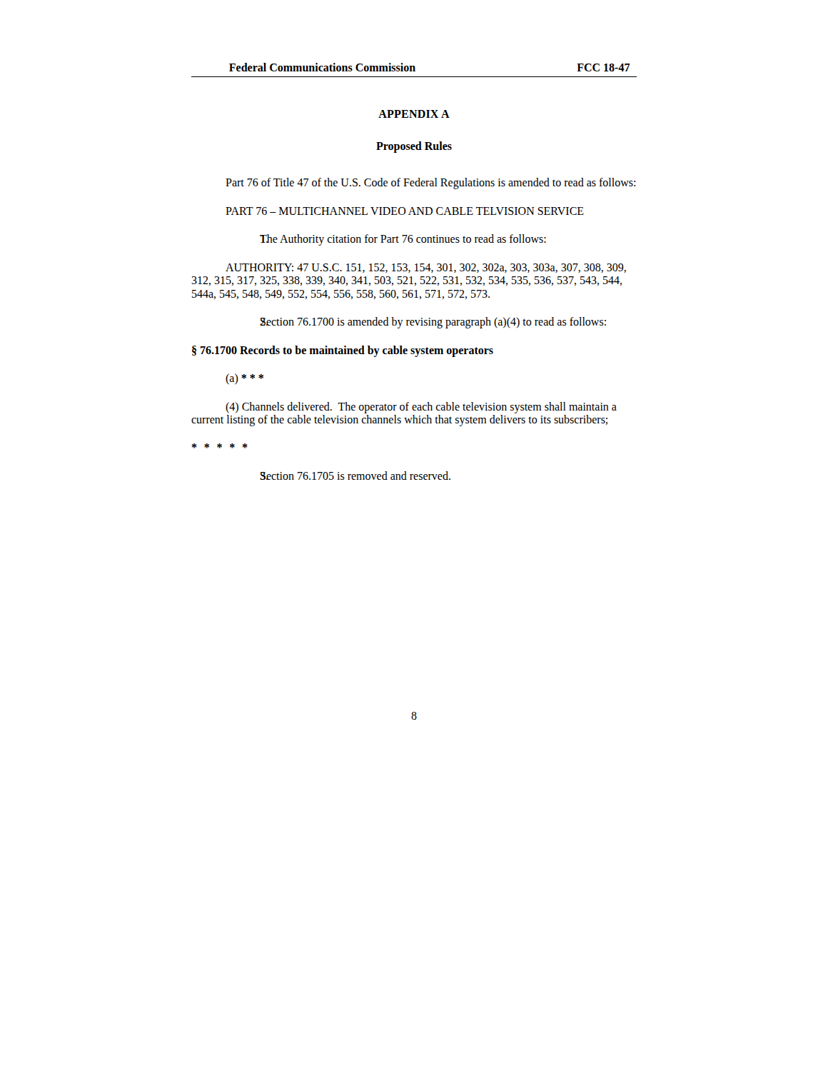Federal Communications Commission FCC 18-47
APPENDIX A
Proposed Rules
Part 76 of Title 47 of the U.S. Code of Federal Regulations is amended to read as follows:
PART 76 – MULTICHANNEL VIDEO AND CABLE TELVISION SERVICE
1. The Authority citation for Part 76 continues to read as follows:
AUTHORITY: 47 U.S.C. 151, 152, 153, 154, 301, 302, 302a, 303, 303a, 307, 308, 309, 312, 315, 317, 325, 338, 339, 340, 341, 503, 521, 522, 531, 532, 534, 535, 536, 537, 543, 544, 544a, 545, 548, 549, 552, 554, 556, 558, 560, 561, 571, 572, 573.
2. Section 76.1700 is amended by revising paragraph (a)(4) to read as follows:
§ 76.1700 Records to be maintained by cable system operators
(a) * * *
(4) Channels delivered. The operator of each cable television system shall maintain a current listing of the cable television channels which that system delivers to its subscribers;
* * * * *
3. Section 76.1705 is removed and reserved.
8